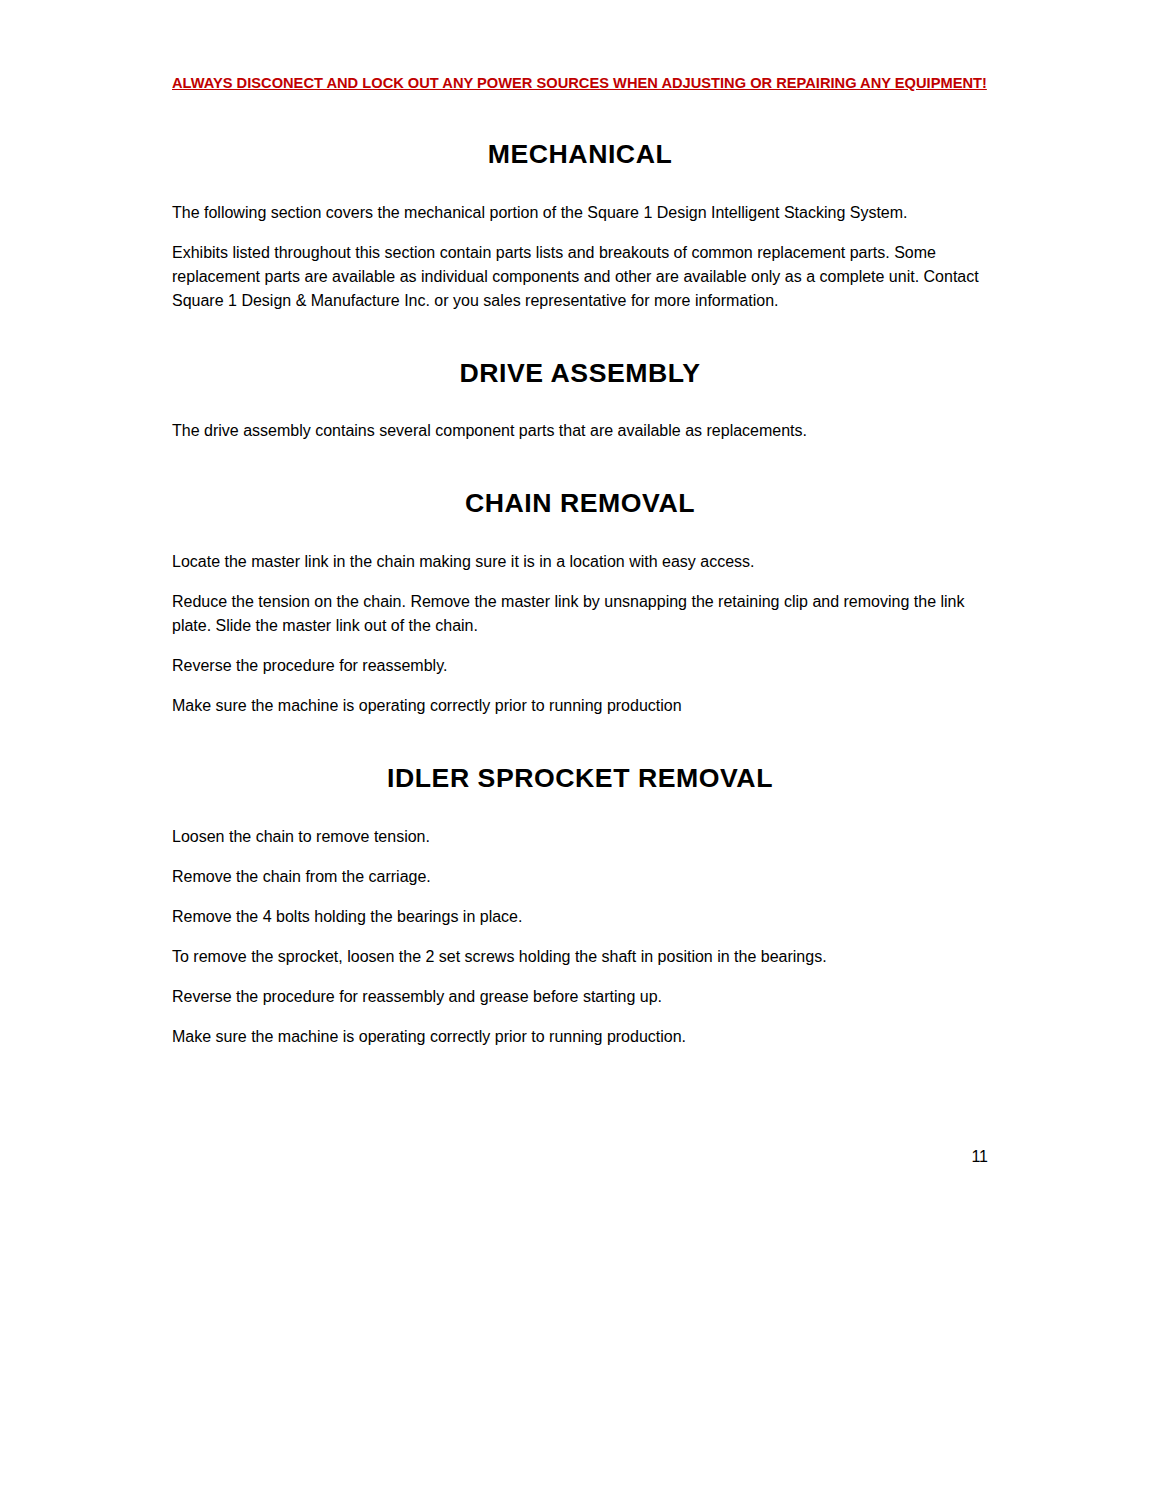ALWAYS DISCONECT AND LOCK OUT ANY POWER SOURCES WHEN ADJUSTING OR REPAIRING ANY EQUIPMENT!
MECHANICAL
The following section covers the mechanical portion of the Square 1 Design Intelligent Stacking System.
Exhibits listed throughout this section contain parts lists and breakouts of common replacement parts. Some replacement parts are available as individual components and other are available only as a complete unit. Contact Square 1 Design & Manufacture Inc. or you sales representative for more information.
DRIVE ASSEMBLY
The drive assembly contains several component parts that are available as replacements.
CHAIN REMOVAL
Locate the master link in the chain making sure it is in a location with easy access.
Reduce the tension on the chain. Remove the master link by unsnapping the retaining clip and removing the link plate. Slide the master link out of the chain.
Reverse the procedure for reassembly.
Make sure the machine is operating correctly prior to running production
IDLER SPROCKET REMOVAL
Loosen the chain to remove tension.
Remove the chain from the carriage.
Remove the 4 bolts holding the bearings in place.
To remove the sprocket, loosen the 2 set screws holding the shaft in position in the bearings.
Reverse the procedure for reassembly and grease before starting up.
Make sure the machine is operating correctly prior to running production.
11